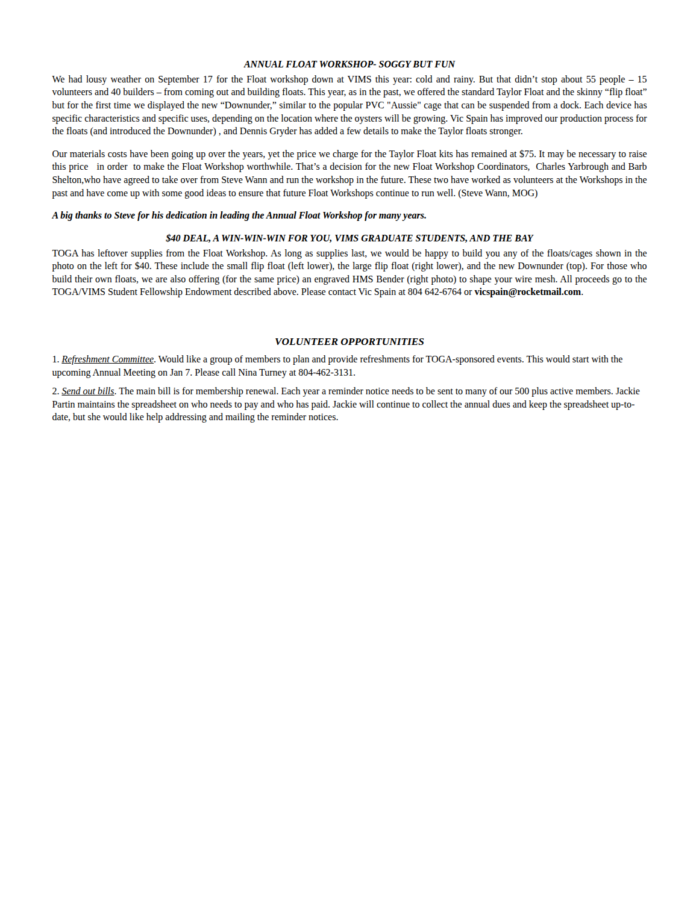ANNUAL FLOAT WORKSHOP- SOGGY BUT FUN
We had lousy weather on September 17 for the Float workshop down at VIMS this year: cold and rainy. But that didn’t stop about 55 people – 15 volunteers and 40 builders – from coming out and building floats. This year, as in the past, we offered the standard Taylor Float and the skinny “flip float” but for the first time we displayed the new “Downunder,” similar to the popular PVC "Aussie" cage that can be suspended from a dock. Each device has specific characteristics and specific uses, depending on the location where the oysters will be growing. Vic Spain has improved our production process for the floats (and introduced the Downunder) , and Dennis Gryder has added a few details to make the Taylor floats stronger.
Our materials costs have been going up over the years, yet the price we charge for the Taylor Float kits has remained at $75. It may be necessary to raise this price in order to make the Float Workshop worthwhile. That’s a decision for the new Float Workshop Coordinators, Charles Yarbrough and Barb Shelton,who have agreed to take over from Steve Wann and run the workshop in the future. These two have worked as volunteers at the Workshops in the past and have come up with some good ideas to ensure that future Float Workshops continue to run well. (Steve Wann, MOG)
A big thanks to Steve for his dedication in leading the Annual Float Workshop for many years.
$40 DEAL, A WIN-WIN-WIN FOR YOU, VIMS GRADUATE STUDENTS, AND THE BAY
TOGA has leftover supplies from the Float Workshop. As long as supplies last, we would be happy to build you any of the floats/cages shown in the photo on the left for $40. These include the small flip float (left lower), the large flip float (right lower), and the new Downunder (top). For those who build their own floats, we are also offering (for the same price) an engraved HMS Bender (right photo) to shape your wire mesh. All proceeds go to the TOGA/VIMS Student Fellowship Endowment described above. Please contact Vic Spain at 804 642-6764 or vicspain@rocketmail.com.
VOLUNTEER OPPORTUNITIES
1. Refreshment Committee. Would like a group of members to plan and provide refreshments for TOGA-sponsored events. This would start with the upcoming Annual Meeting on Jan 7. Please call Nina Turney at 804-462-3131.
2. Send out bills. The main bill is for membership renewal. Each year a reminder notice needs to be sent to many of our 500 plus active members. Jackie Partin maintains the spreadsheet on who needs to pay and who has paid. Jackie will continue to collect the annual dues and keep the spreadsheet up-to-date, but she would like help addressing and mailing the reminder notices.